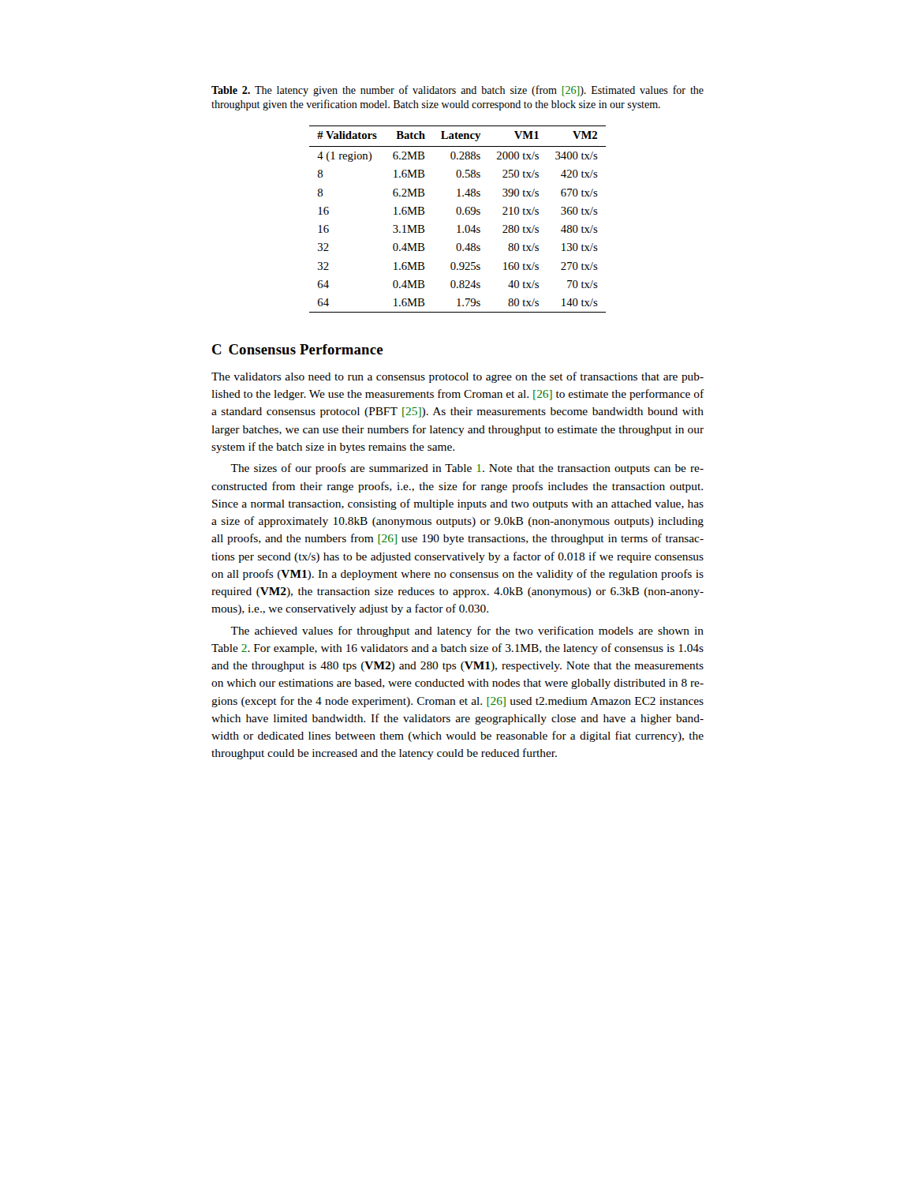Table 2. The latency given the number of validators and batch size (from [26]). Estimated values for the throughput given the verification model. Batch size would correspond to the block size in our system.
| # Validators | Batch | Latency | VM1 | VM2 |
| --- | --- | --- | --- | --- |
| 4 (1 region) | 6.2MB | 0.288s | 2000 tx/s | 3400 tx/s |
| 8 | 1.6MB | 0.58s | 250 tx/s | 420 tx/s |
| 8 | 6.2MB | 1.48s | 390 tx/s | 670 tx/s |
| 16 | 1.6MB | 0.69s | 210 tx/s | 360 tx/s |
| 16 | 3.1MB | 1.04s | 280 tx/s | 480 tx/s |
| 32 | 0.4MB | 0.48s | 80 tx/s | 130 tx/s |
| 32 | 1.6MB | 0.925s | 160 tx/s | 270 tx/s |
| 64 | 0.4MB | 0.824s | 40 tx/s | 70 tx/s |
| 64 | 1.6MB | 1.79s | 80 tx/s | 140 tx/s |
CConsensus Performance
The validators also need to run a consensus protocol to agree on the set of transactions that are published to the ledger. We use the measurements from Croman et al. [26] to estimate the performance of a standard consensus protocol (PBFT [25]). As their measurements become bandwidth bound with larger batches, we can use their numbers for latency and throughput to estimate the throughput in our system if the batch size in bytes remains the same.
The sizes of our proofs are summarized in Table 1. Note that the transaction outputs can be reconstructed from their range proofs, i.e., the size for range proofs includes the transaction output. Since a normal transaction, consisting of multiple inputs and two outputs with an attached value, has a size of approximately 10.8kB (anonymous outputs) or 9.0kB (non-anonymous outputs) including all proofs, and the numbers from [26] use 190 byte transactions, the throughput in terms of transactions per second (tx/s) has to be adjusted conservatively by a factor of 0.018 if we require consensus on all proofs (VM1). In a deployment where no consensus on the validity of the regulation proofs is required (VM2), the transaction size reduces to approx. 4.0kB (anonymous) or 6.3kB (non-anonymous), i.e., we conservatively adjust by a factor of 0.030.
The achieved values for throughput and latency for the two verification models are shown in Table 2. For example, with 16 validators and a batch size of 3.1MB, the latency of consensus is 1.04s and the throughput is 480 tps (VM2) and 280 tps (VM1), respectively. Note that the measurements on which our estimations are based, were conducted with nodes that were globally distributed in 8 regions (except for the 4 node experiment). Croman et al. [26] used t2.medium Amazon EC2 instances which have limited bandwidth. If the validators are geographically close and have a higher bandwidth or dedicated lines between them (which would be reasonable for a digital fiat currency), the throughput could be increased and the latency could be reduced further.